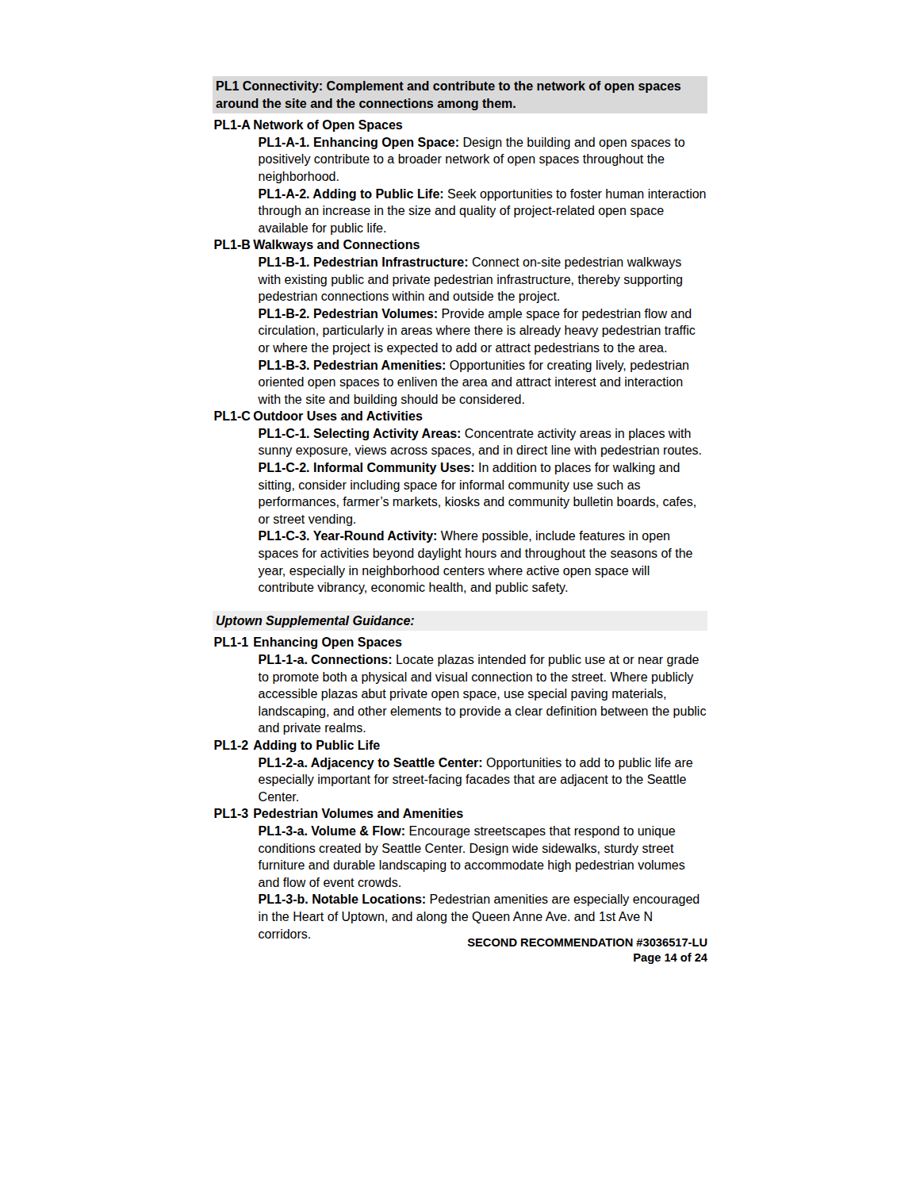PL1 Connectivity: Complement and contribute to the network of open spaces around the site and the connections among them.
PL1-A Network of Open Spaces
PL1-A-1. Enhancing Open Space: Design the building and open spaces to positively contribute to a broader network of open spaces throughout the neighborhood.
PL1-A-2. Adding to Public Life: Seek opportunities to foster human interaction through an increase in the size and quality of project-related open space available for public life.
PL1-B Walkways and Connections
PL1-B-1. Pedestrian Infrastructure: Connect on-site pedestrian walkways with existing public and private pedestrian infrastructure, thereby supporting pedestrian connections within and outside the project.
PL1-B-2. Pedestrian Volumes: Provide ample space for pedestrian flow and circulation, particularly in areas where there is already heavy pedestrian traffic or where the project is expected to add or attract pedestrians to the area.
PL1-B-3. Pedestrian Amenities: Opportunities for creating lively, pedestrian oriented open spaces to enliven the area and attract interest and interaction with the site and building should be considered.
PL1-C Outdoor Uses and Activities
PL1-C-1. Selecting Activity Areas: Concentrate activity areas in places with sunny exposure, views across spaces, and in direct line with pedestrian routes.
PL1-C-2. Informal Community Uses: In addition to places for walking and sitting, consider including space for informal community use such as performances, farmer’s markets, kiosks and community bulletin boards, cafes, or street vending.
PL1-C-3. Year-Round Activity: Where possible, include features in open spaces for activities beyond daylight hours and throughout the seasons of the year, especially in neighborhood centers where active open space will contribute vibrancy, economic health, and public safety.
Uptown Supplemental Guidance:
PL1-1 Enhancing Open Spaces
PL1-1-a. Connections: Locate plazas intended for public use at or near grade to promote both a physical and visual connection to the street. Where publicly accessible plazas abut private open space, use special paving materials, landscaping, and other elements to provide a clear definition between the public and private realms.
PL1-2 Adding to Public Life
PL1-2-a. Adjacency to Seattle Center: Opportunities to add to public life are especially important for street-facing facades that are adjacent to the Seattle Center.
PL1-3 Pedestrian Volumes and Amenities
PL1-3-a. Volume & Flow: Encourage streetscapes that respond to unique conditions created by Seattle Center. Design wide sidewalks, sturdy street furniture and durable landscaping to accommodate high pedestrian volumes and flow of event crowds.
PL1-3-b. Notable Locations: Pedestrian amenities are especially encouraged in the Heart of Uptown, and along the Queen Anne Ave. and 1st Ave N corridors.
SECOND RECOMMENDATION #3036517-LU
Page 14 of 24